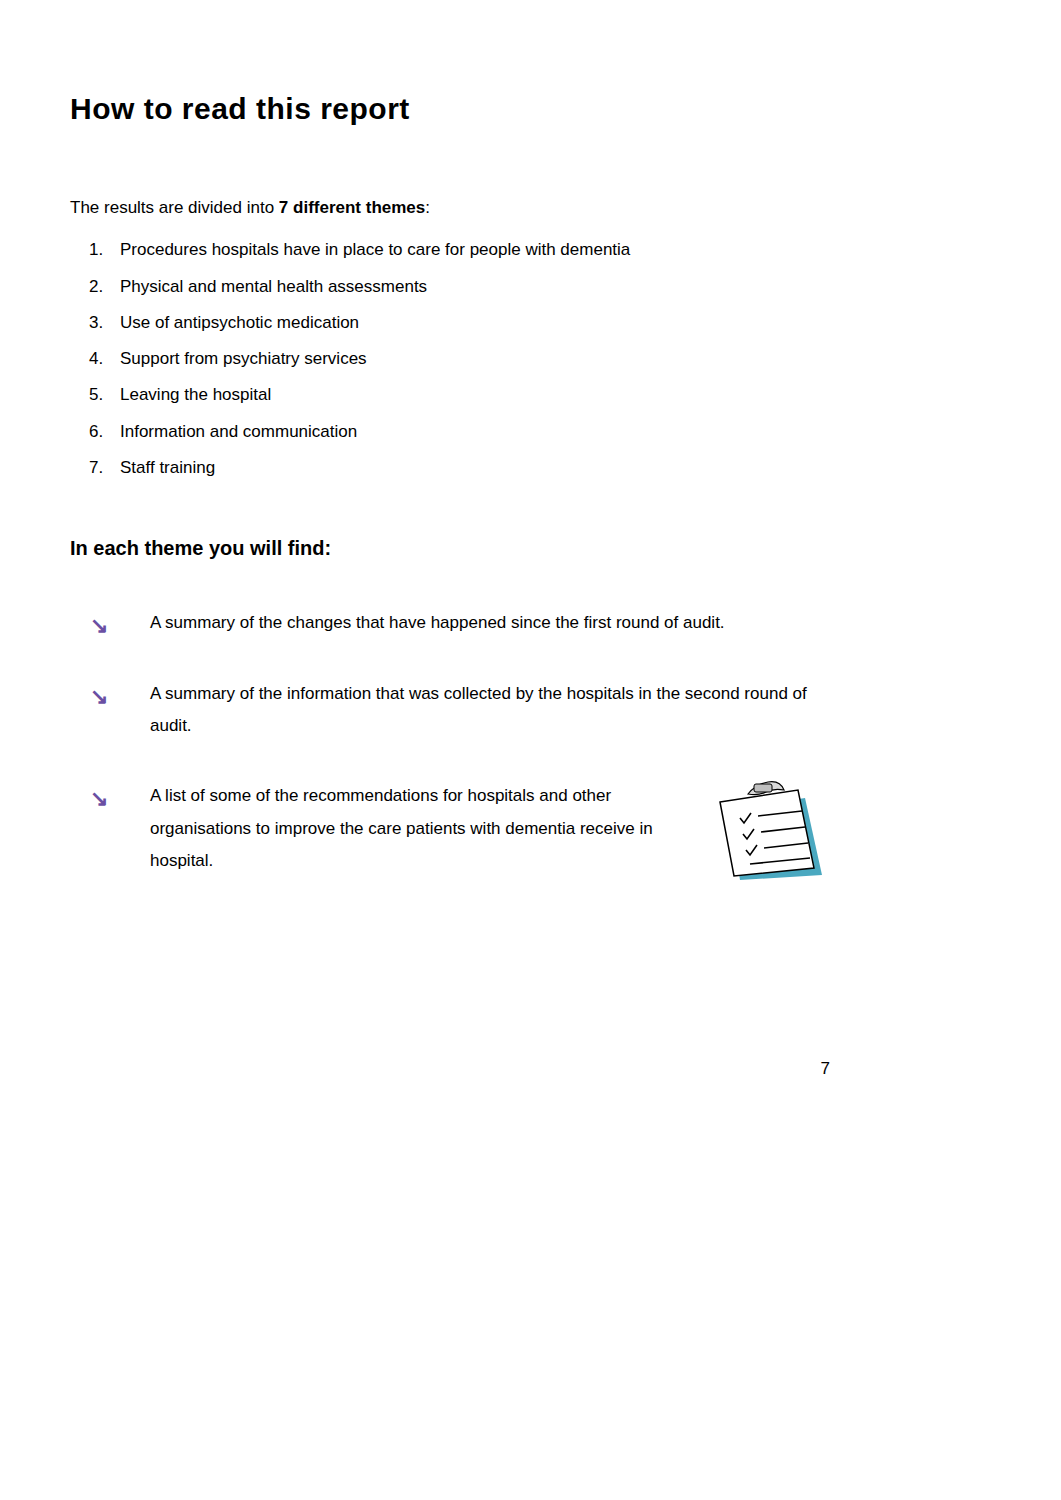How to read this report
The results are divided into 7 different themes:
Procedures hospitals have in place to care for people with dementia
Physical and mental health assessments
Use of antipsychotic medication
Support from psychiatry services
Leaving the hospital
Information and communication
Staff training
In each theme you will find:
A summary of the changes that have happened since the first round of audit.
A summary of the information that was collected by the hospitals in the second round of audit.
A list of some of the recommendations for hospitals and other organisations to improve the care patients with dementia receive in hospital.
7